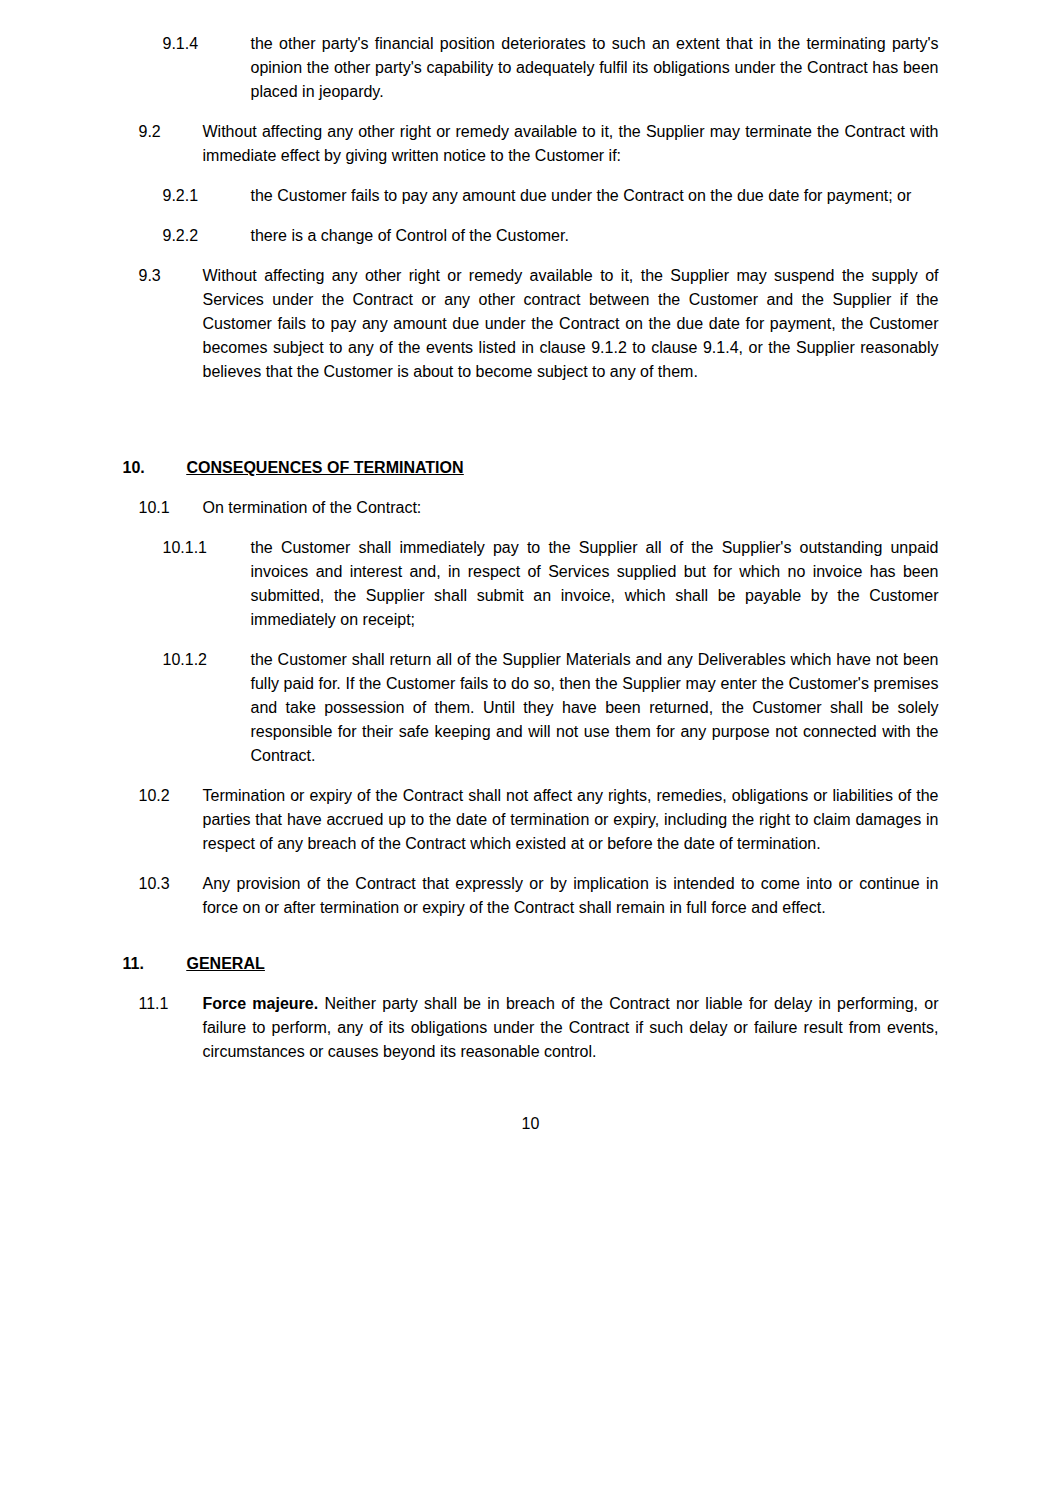9.1.4 the other party's financial position deteriorates to such an extent that in the terminating party's opinion the other party's capability to adequately fulfil its obligations under the Contract has been placed in jeopardy.
9.2 Without affecting any other right or remedy available to it, the Supplier may terminate the Contract with immediate effect by giving written notice to the Customer if:
9.2.1 the Customer fails to pay any amount due under the Contract on the due date for payment; or
9.2.2 there is a change of Control of the Customer.
9.3 Without affecting any other right or remedy available to it, the Supplier may suspend the supply of Services under the Contract or any other contract between the Customer and the Supplier if the Customer fails to pay any amount due under the Contract on the due date for payment, the Customer becomes subject to any of the events listed in clause 9.1.2 to clause 9.1.4, or the Supplier reasonably believes that the Customer is about to become subject to any of them.
10. CONSEQUENCES OF TERMINATION
10.1 On termination of the Contract:
10.1.1 the Customer shall immediately pay to the Supplier all of the Supplier's outstanding unpaid invoices and interest and, in respect of Services supplied but for which no invoice has been submitted, the Supplier shall submit an invoice, which shall be payable by the Customer immediately on receipt;
10.1.2 the Customer shall return all of the Supplier Materials and any Deliverables which have not been fully paid for. If the Customer fails to do so, then the Supplier may enter the Customer's premises and take possession of them. Until they have been returned, the Customer shall be solely responsible for their safe keeping and will not use them for any purpose not connected with the Contract.
10.2 Termination or expiry of the Contract shall not affect any rights, remedies, obligations or liabilities of the parties that have accrued up to the date of termination or expiry, including the right to claim damages in respect of any breach of the Contract which existed at or before the date of termination.
10.3 Any provision of the Contract that expressly or by implication is intended to come into or continue in force on or after termination or expiry of the Contract shall remain in full force and effect.
11. GENERAL
11.1 Force majeure. Neither party shall be in breach of the Contract nor liable for delay in performing, or failure to perform, any of its obligations under the Contract if such delay or failure result from events, circumstances or causes beyond its reasonable control.
10